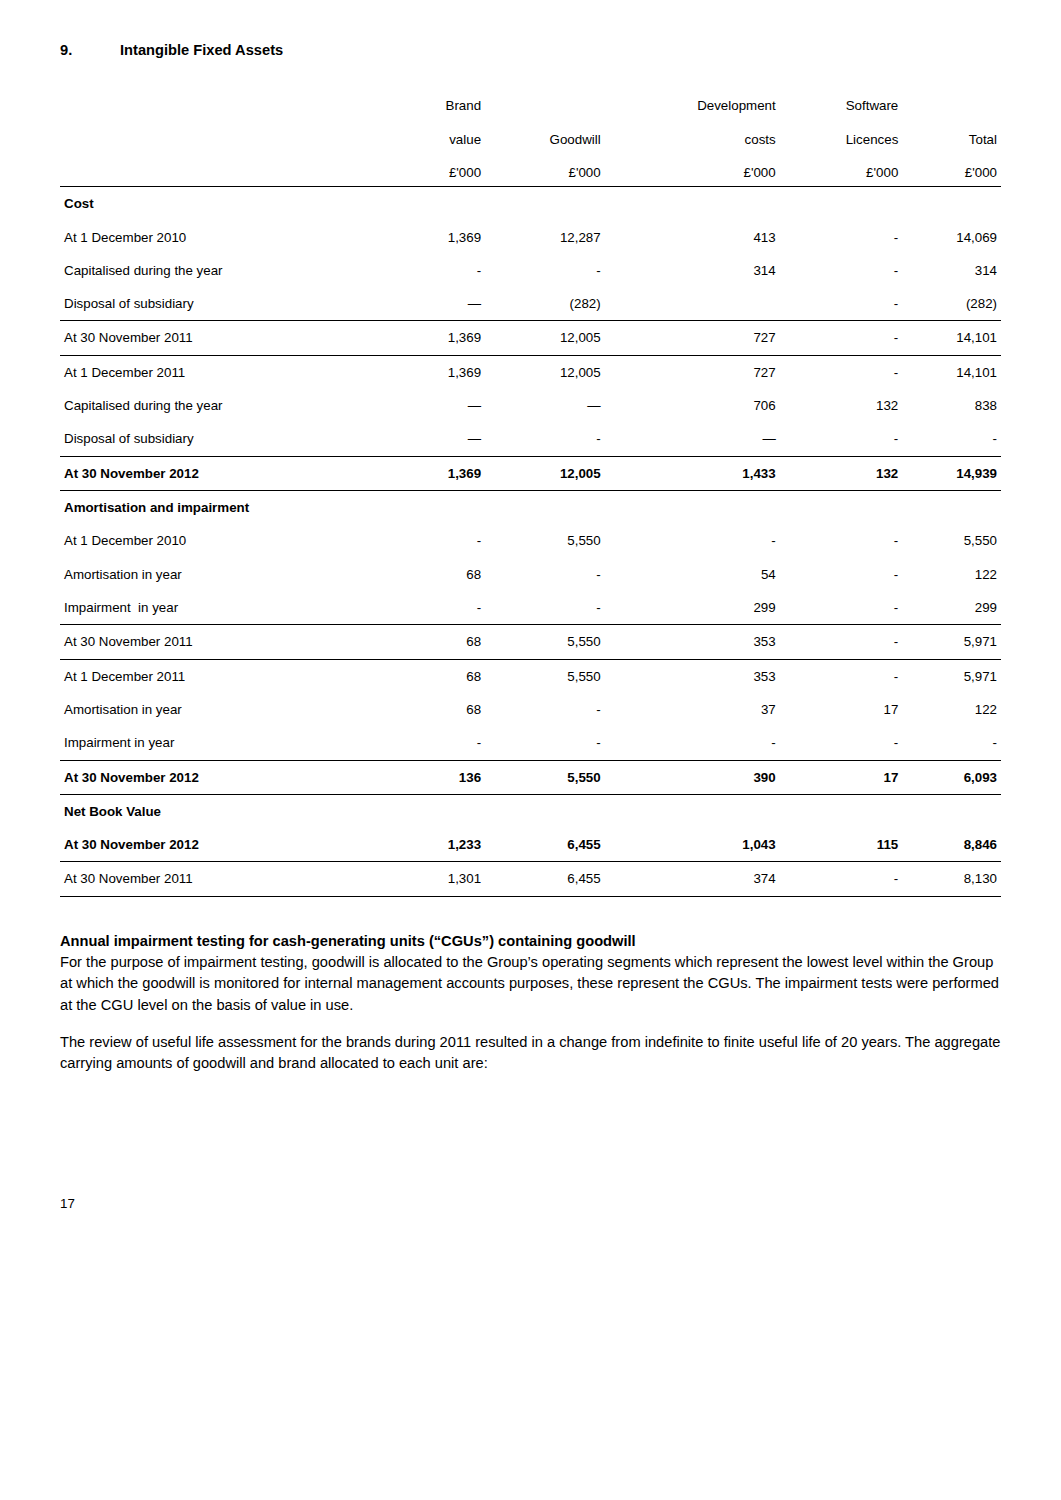9. Intangible Fixed Assets
| | Brand | | Development | Software | |
| --- | --- | --- | --- | --- | --- |
| | value | Goodwill | costs | Licences | Total |
| | £'000 | £'000 | £'000 | £'000 | £'000 |
| Cost |
| At 1 December 2010 | 1,369 | 12,287 | 413 | - | 14,069 |
| Capitalised during the year | - | - | 314 | - | 314 |
| Disposal of subsidiary | — | (282) | | - | (282) |
| At 30 November 2011 | 1,369 | 12,005 | 727 | - | 14,101 |
| At 1 December 2011 | 1,369 | 12,005 | 727 | - | 14,101 |
| Capitalised during the year | — | — | 706 | 132 | 838 |
| Disposal of subsidiary | — | - | — | - | - |
| At 30 November 2012 | 1,369 | 12,005 | 1,433 | 132 | 14,939 |
| Amortisation and impairment |
| At 1 December 2010 | - | 5,550 | - | - | 5,550 |
| Amortisation in year | 68 | - | 54 | - | 122 |
| Impairment in year | - | - | 299 | - | 299 |
| At 30 November 2011 | 68 | 5,550 | 353 | - | 5,971 |
| At 1 December 2011 | 68 | 5,550 | 353 | - | 5,971 |
| Amortisation in year | 68 | - | 37 | 17 | 122 |
| Impairment in year | - | - | - | - | - |
| At 30 November 2012 | 136 | 5,550 | 390 | 17 | 6,093 |
| Net Book Value | | | | | |
| At 30 November 2012 | 1,233 | 6,455 | 1,043 | 115 | 8,846 |
| At 30 November 2011 | 1,301 | 6,455 | 374 | - | 8,130 |
Annual impairment testing for cash-generating units (“CGUs”) containing goodwill
For the purpose of impairment testing, goodwill is allocated to the Group’s operating segments which represent the lowest level within the Group at which the goodwill is monitored for internal management accounts purposes, these represent the CGUs. The impairment tests were performed at the CGU level on the basis of value in use.
The review of useful life assessment for the brands during 2011 resulted in a change from indefinite to finite useful life of 20 years. The aggregate carrying amounts of goodwill and brand allocated to each unit are:
17